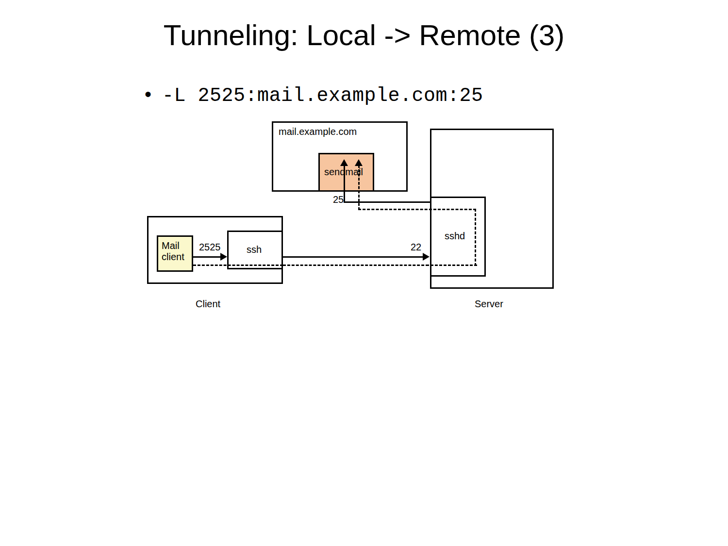Tunneling: Local -> Remote (3)
• -L 2525:mail.example.com:25
mail.example.com
sendmail
sshd
Server
ssh
Mail
client
Client
2525
22
25